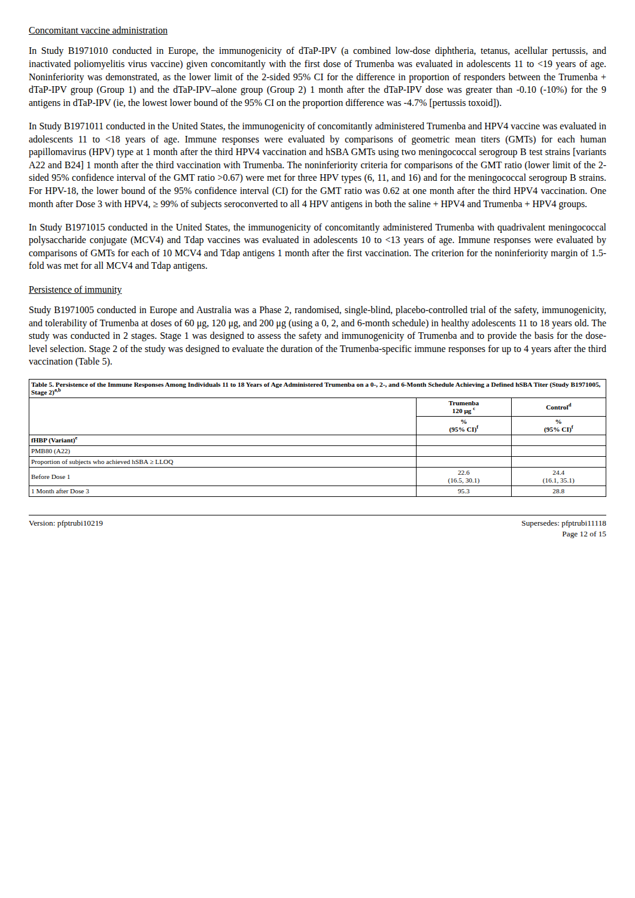Concomitant vaccine administration
In Study B1971010 conducted in Europe, the immunogenicity of dTaP-IPV (a combined low-dose diphtheria, tetanus, acellular pertussis, and inactivated poliomyelitis virus vaccine) given concomitantly with the first dose of Trumenba was evaluated in adolescents 11 to <19 years of age. Noninferiority was demonstrated, as the lower limit of the 2-sided 95% CI for the difference in proportion of responders between the Trumenba + dTaP-IPV group (Group 1) and the dTaP-IPV–alone group (Group 2) 1 month after the dTaP-IPV dose was greater than -0.10 (-10%) for the 9 antigens in dTaP-IPV (ie, the lowest lower bound of the 95% CI on the proportion difference was -4.7% [pertussis toxoid]).
In Study B1971011 conducted in the United States, the immunogenicity of concomitantly administered Trumenba and HPV4 vaccine was evaluated in adolescents 11 to <18 years of age. Immune responses were evaluated by comparisons of geometric mean titers (GMTs) for each human papillomavirus (HPV) type at 1 month after the third HPV4 vaccination and hSBA GMTs using two meningococcal serogroup B test strains [variants A22 and B24] 1 month after the third vaccination with Trumenba. The noninferiority criteria for comparisons of the GMT ratio (lower limit of the 2-sided 95% confidence interval of the GMT ratio >0.67) were met for three HPV types (6, 11, and 16) and for the meningococcal serogroup B strains. For HPV-18, the lower bound of the 95% confidence interval (CI) for the GMT ratio was 0.62 at one month after the third HPV4 vaccination. One month after Dose 3 with HPV4, ≥ 99% of subjects seroconverted to all 4 HPV antigens in both the saline + HPV4 and Trumenba + HPV4 groups.
In Study B1971015 conducted in the United States, the immunogenicity of concomitantly administered Trumenba with quadrivalent meningococcal polysaccharide conjugate (MCV4) and Tdap vaccines was evaluated in adolescents 10 to <13 years of age. Immune responses were evaluated by comparisons of GMTs for each of 10 MCV4 and Tdap antigens 1 month after the first vaccination. The criterion for the noninferiority margin of 1.5-fold was met for all MCV4 and Tdap antigens.
Persistence of immunity
Study B1971005 conducted in Europe and Australia was a Phase 2, randomised, single-blind, placebo-controlled trial of the safety, immunogenicity, and tolerability of Trumenba at doses of 60 μg, 120 μg, and 200 μg (using a 0, 2, and 6-month schedule) in healthy adolescents 11 to 18 years old. The study was conducted in 2 stages. Stage 1 was designed to assess the safety and immunogenicity of Trumenba and to provide the basis for the dose-level selection. Stage 2 of the study was designed to evaluate the duration of the Trumenba-specific immune responses for up to 4 years after the third vaccination (Table 5).
Table 5. Persistence of the Immune Responses Among Individuals 11 to 18 Years of Age Administered Trumenba on a 0-, 2-, and 6-Month Schedule Achieving a Defined hSBA Titer (Study B1971005, Stage 2) a,b
| | Trumenba 120 μg c | Control d |
| % (95% CI) f | % (95% CI) f |
| fHBP (Variant) e | | |
| PMB80 (A22) | | |
| Proportion of subjects who achieved hSBA ≥ LLOQ | | |
| Before Dose 1 | 22.6 (16.5, 30.1) | 24.4 (16.1, 35.1) |
| 1 Month after Dose 3 | 95.3 | 28.8 |
Version: pfptrubi10219
Supersedes: pfptrubi11118
Page 12 of 15